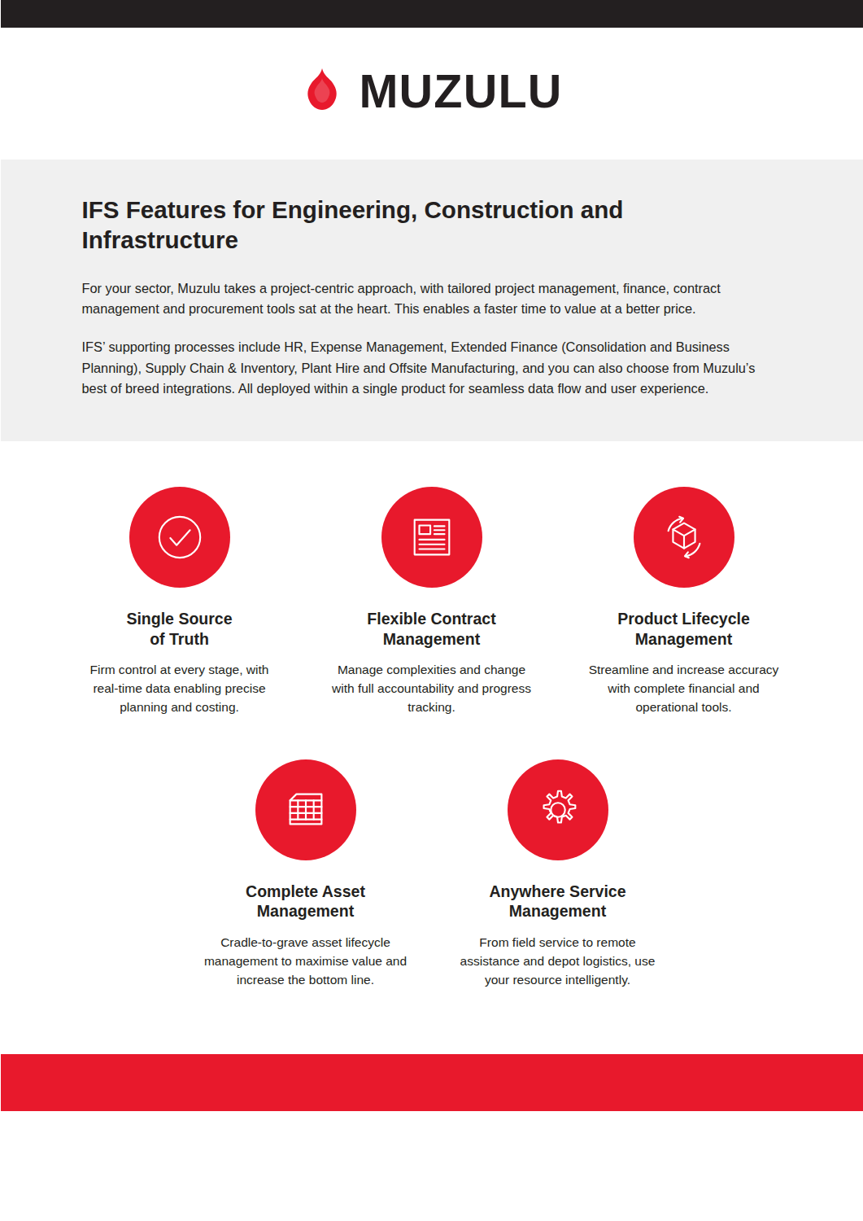Muzulu flame mark MUZULU
IFS Features for Engineering, Construction and Infrastructure
For your sector, Muzulu takes a project-centric approach, with tailored project management, finance, contract management and procurement tools sat at the heart. This enables a faster time to value at a better price.
IFS’ supporting processes include HR, Expense Management, Extended Finance (Consolidation and Business Planning), Supply Chain & Inventory, Plant Hire and Offsite Manufacturing, and you can also choose from Muzulu’s best of breed integrations. All deployed within a single product for seamless data flow and user experience.
Single Source
of Truth
Firm control at every stage, with real-time data enabling precise planning and costing.
Flexible Contract
Management
Manage complexities and change with full accountability and progress tracking.
Product Lifecycle
Management
Streamline and increase accuracy with complete financial and operational tools.
Complete Asset
Management
Cradle-to-grave asset lifecycle management to maximise value and increase the bottom line.
Anywhere Service
Management
From field service to remote assistance and depot logistics, use your resource intelligently.